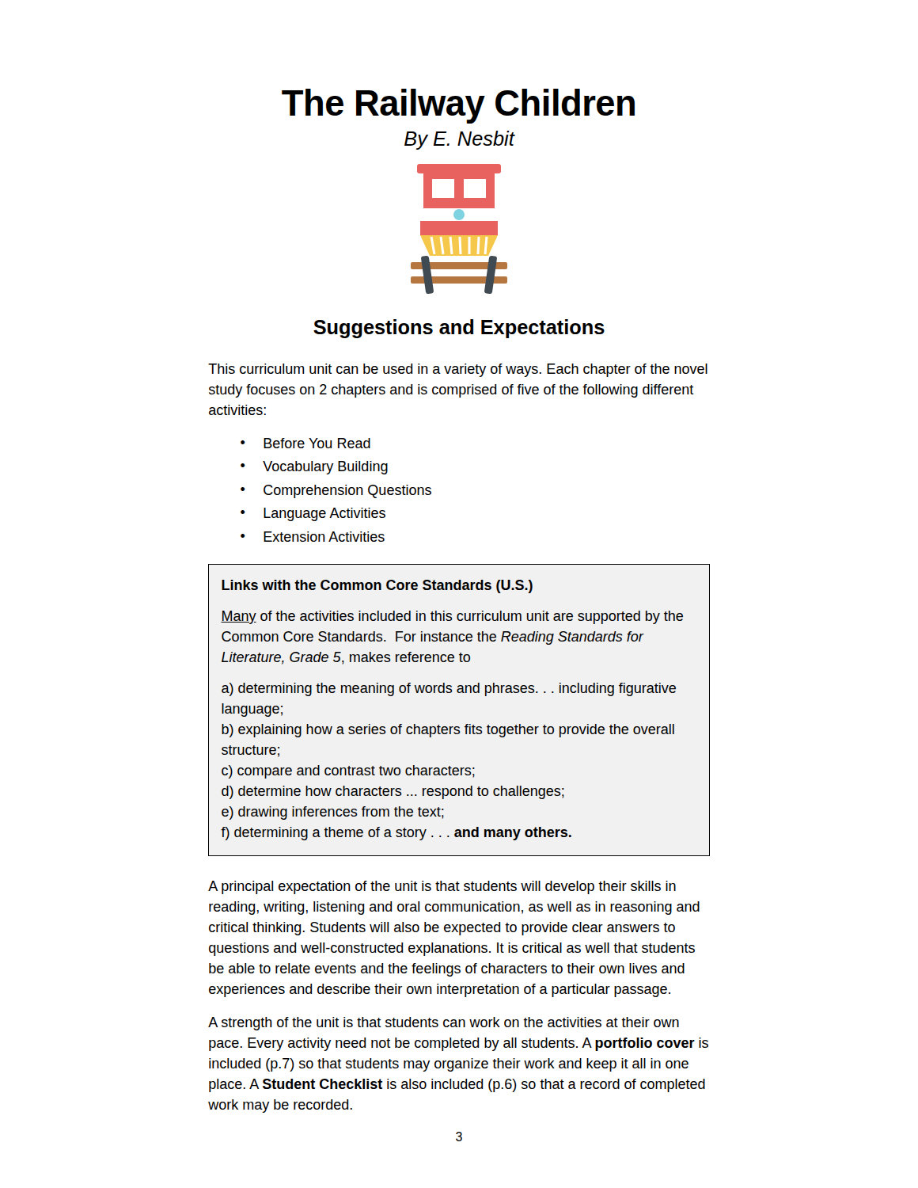The Railway Children
By E. Nesbit
Suggestions and Expectations
This curriculum unit can be used in a variety of ways. Each chapter of the novel study focuses on 2 chapters and is comprised of five of the following different activities:
Before You Read
Vocabulary Building
Comprehension Questions
Language Activities
Extension Activities
Links with the Common Core Standards (U.S.)
Many of the activities included in this curriculum unit are supported by the Common Core Standards. For instance the Reading Standards for Literature, Grade 5, makes reference to
a) determining the meaning of words and phrases. . . including figurative language; b) explaining how a series of chapters fits together to provide the overall structure; c) compare and contrast two characters; d) determine how characters ... respond to challenges; e) drawing inferences from the text; f) determining a theme of a story . . . and many others.
A principal expectation of the unit is that students will develop their skills in reading, writing, listening and oral communication, as well as in reasoning and critical thinking. Students will also be expected to provide clear answers to questions and well-constructed explanations. It is critical as well that students be able to relate events and the feelings of characters to their own lives and experiences and describe their own interpretation of a particular passage.
A strength of the unit is that students can work on the activities at their own pace. Every activity need not be completed by all students. A portfolio cover is included (p.7) so that students may organize their work and keep it all in one place. A Student Checklist is also included (p.6) so that a record of completed work may be recorded.
3